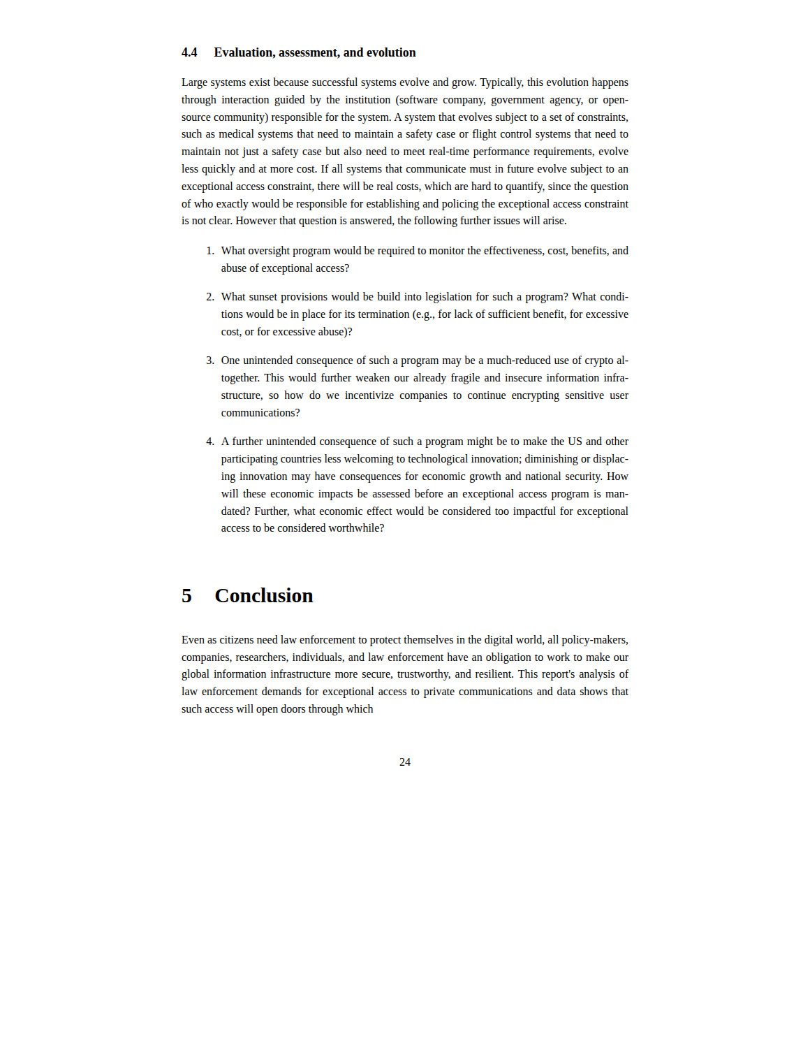4.4 Evaluation, assessment, and evolution
Large systems exist because successful systems evolve and grow. Typically, this evolution happens through interaction guided by the institution (software company, government agency, or open-source community) responsible for the system. A system that evolves subject to a set of constraints, such as medical systems that need to maintain a safety case or flight control systems that need to maintain not just a safety case but also need to meet real-time performance requirements, evolve less quickly and at more cost. If all systems that communicate must in future evolve subject to an exceptional access constraint, there will be real costs, which are hard to quantify, since the question of who exactly would be responsible for establishing and policing the exceptional access constraint is not clear. However that question is answered, the following further issues will arise.
What oversight program would be required to monitor the effectiveness, cost, benefits, and abuse of exceptional access?
What sunset provisions would be build into legislation for such a program? What conditions would be in place for its termination (e.g., for lack of sufficient benefit, for excessive cost, or for excessive abuse)?
One unintended consequence of such a program may be a much-reduced use of crypto altogether. This would further weaken our already fragile and insecure information infrastructure, so how do we incentivize companies to continue encrypting sensitive user communications?
A further unintended consequence of such a program might be to make the US and other participating countries less welcoming to technological innovation; diminishing or displacing innovation may have consequences for economic growth and national security. How will these economic impacts be assessed before an exceptional access program is mandated? Further, what economic effect would be considered too impactful for exceptional access to be considered worthwhile?
5 Conclusion
Even as citizens need law enforcement to protect themselves in the digital world, all policy-makers, companies, researchers, individuals, and law enforcement have an obligation to work to make our global information infrastructure more secure, trustworthy, and resilient. This report's analysis of law enforcement demands for exceptional access to private communications and data shows that such access will open doors through which
24